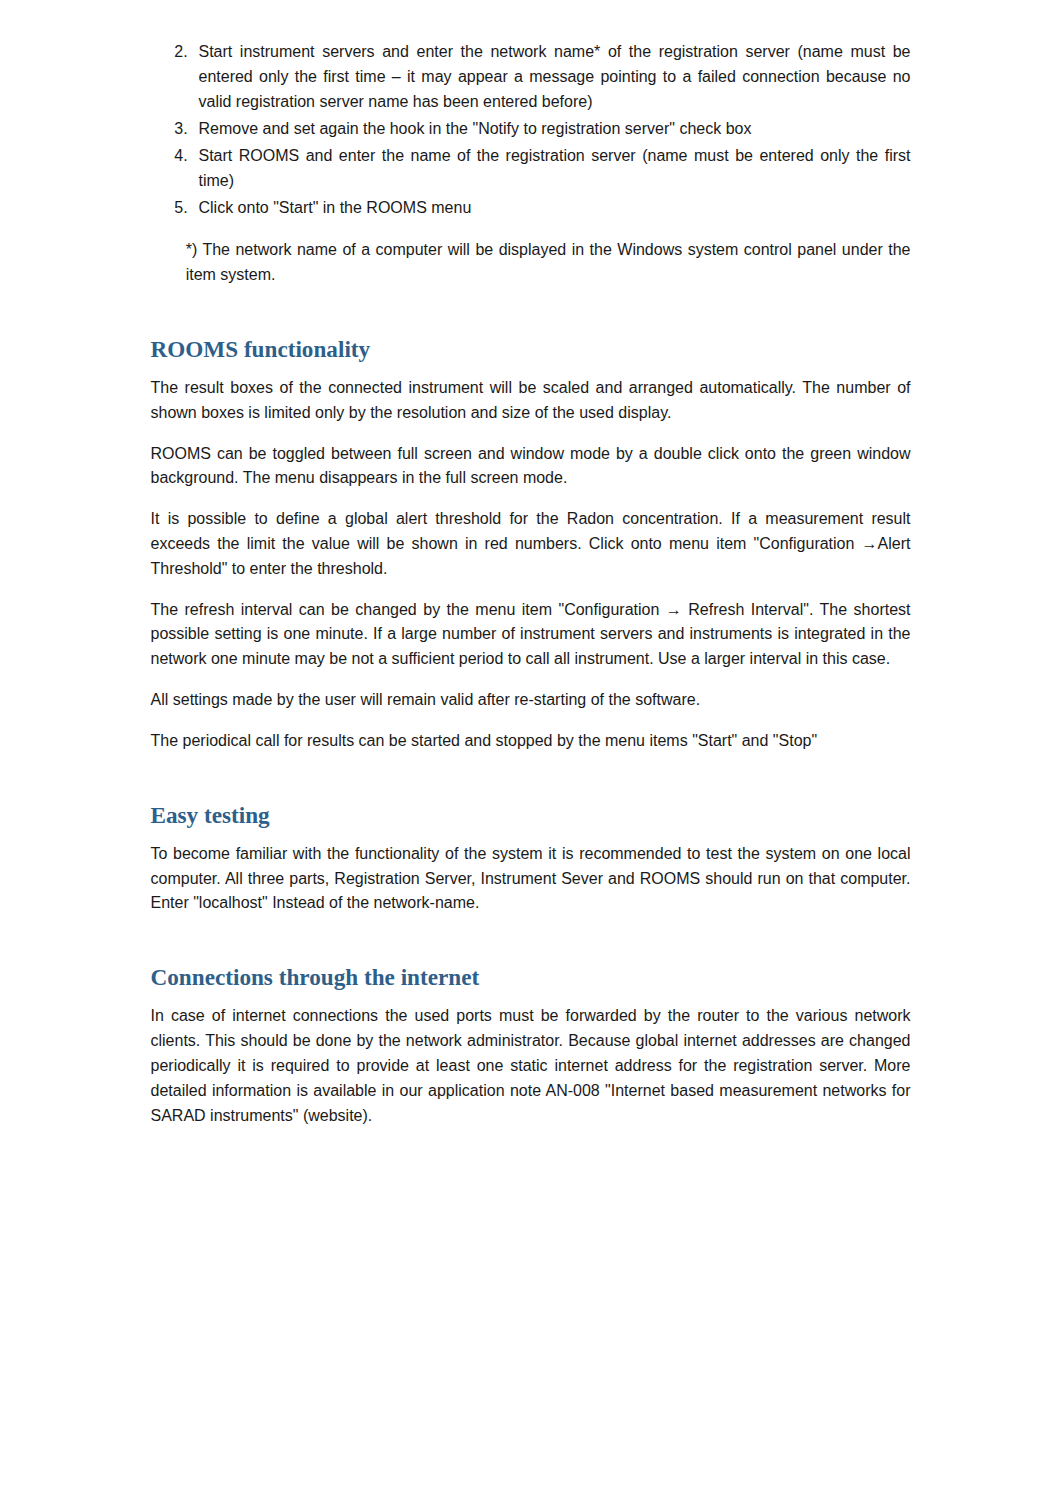Start instrument servers and enter the network name* of the registration server (name must be entered only the first time – it may appear a message pointing to a failed connection because no valid registration server name has been entered before)
Remove and set again the hook in the "Notify to registration server" check box
Start ROOMS and enter the name of the registration server (name must be entered only the first time)
Click onto "Start" in the ROOMS menu
*) The network name of a computer will be displayed in the Windows system control panel under the item system.
ROOMS functionality
The result boxes of the connected instrument will be scaled and arranged automatically. The number of shown boxes is limited only by the resolution and size of the used display.
ROOMS can be toggled between full screen and window mode by a double click onto the green window background. The menu disappears in the full screen mode.
It is possible to define a global alert threshold for the Radon concentration. If a measurement result exceeds the limit the value will be shown in red numbers. Click onto menu item "Configuration →Alert Threshold" to enter the threshold.
The refresh interval can be changed by the menu item "Configuration → Refresh Interval". The shortest possible setting is one minute. If a large number of instrument servers and instruments is integrated in the network one minute may be not a sufficient period to call all instrument. Use a larger interval in this case.
All settings made by the user will remain valid after re-starting of the software.
The periodical call for results can be started and stopped by the menu items "Start" and "Stop"
Easy testing
To become familiar with the functionality of the system it is recommended to test the system on one local computer. All three parts, Registration Server, Instrument Sever and ROOMS should run on that computer. Enter "localhost" Instead of the network-name.
Connections through the internet
In case of internet connections the used ports must be forwarded by the router to the various network clients. This should be done by the network administrator. Because global internet addresses are changed periodically it is required to provide at least one static internet address for the registration server. More detailed information is available in our application note AN-008 "Internet based measurement networks for SARAD instruments" (website).